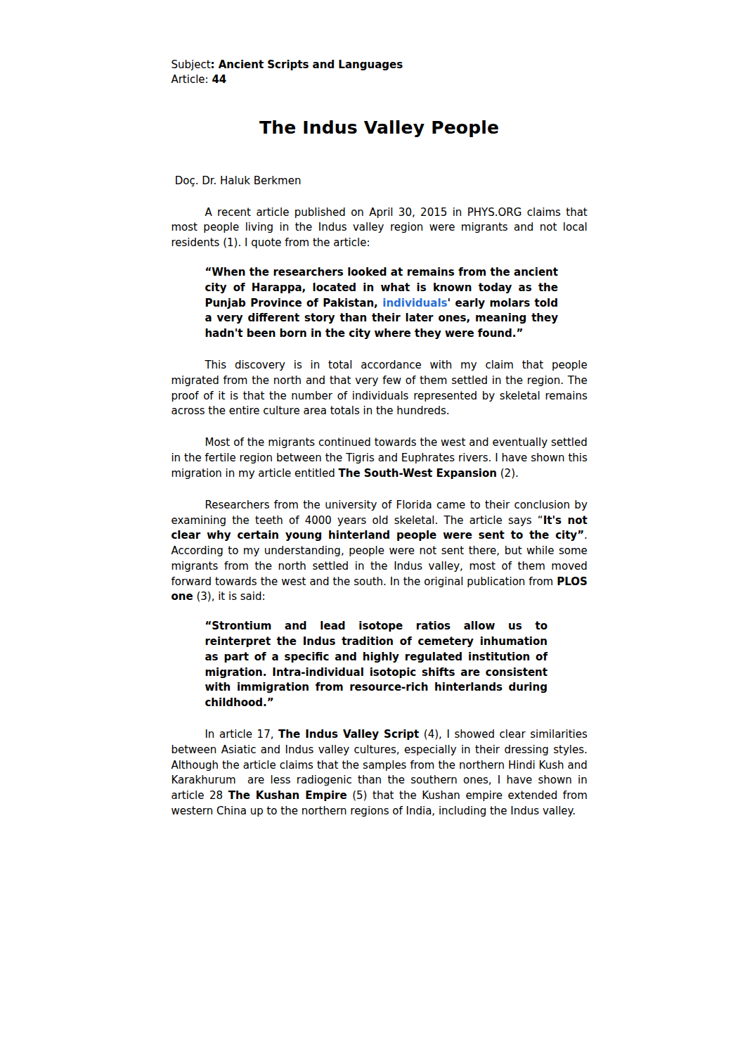Subject: Ancient Scripts and Languages
Article: 44
The Indus Valley People
Doç. Dr. Haluk Berkmen
A recent article published on April 30, 2015 in PHYS.ORG claims that most people living in the Indus valley region were migrants and not local residents (1). I quote from the article:
“When the researchers looked at remains from the ancient city of Harappa, located in what is known today as the Punjab Province of Pakistan, individuals' early molars told a very different story than their later ones, meaning they hadn't been born in the city where they were found.”
This discovery is in total accordance with my claim that people migrated from the north and that very few of them settled in the region. The proof of it is that the number of individuals represented by skeletal remains across the entire culture area totals in the hundreds.
Most of the migrants continued towards the west and eventually settled in the fertile region between the Tigris and Euphrates rivers. I have shown this migration in my article entitled The South-West Expansion (2).
Researchers from the university of Florida came to their conclusion by examining the teeth of 4000 years old skeletal. The article says “It's not clear why certain young hinterland people were sent to the city”. According to my understanding, people were not sent there, but while some migrants from the north settled in the Indus valley, most of them moved forward towards the west and the south. In the original publication from PLOS one (3), it is said:
“Strontium and lead isotope ratios allow us to reinterpret the Indus tradition of cemetery inhumation as part of a specific and highly regulated institution of migration. Intra-individual isotopic shifts are consistent with immigration from resource-rich hinterlands during childhood.”
In article 17, The Indus Valley Script (4), I showed clear similarities between Asiatic and Indus valley cultures, especially in their dressing styles. Although the article claims that the samples from the northern Hindi Kush and Karakhurum are less radiogenic than the southern ones, I have shown in article 28 The Kushan Empire (5) that the Kushan empire extended from western China up to the northern regions of India, including the Indus valley.